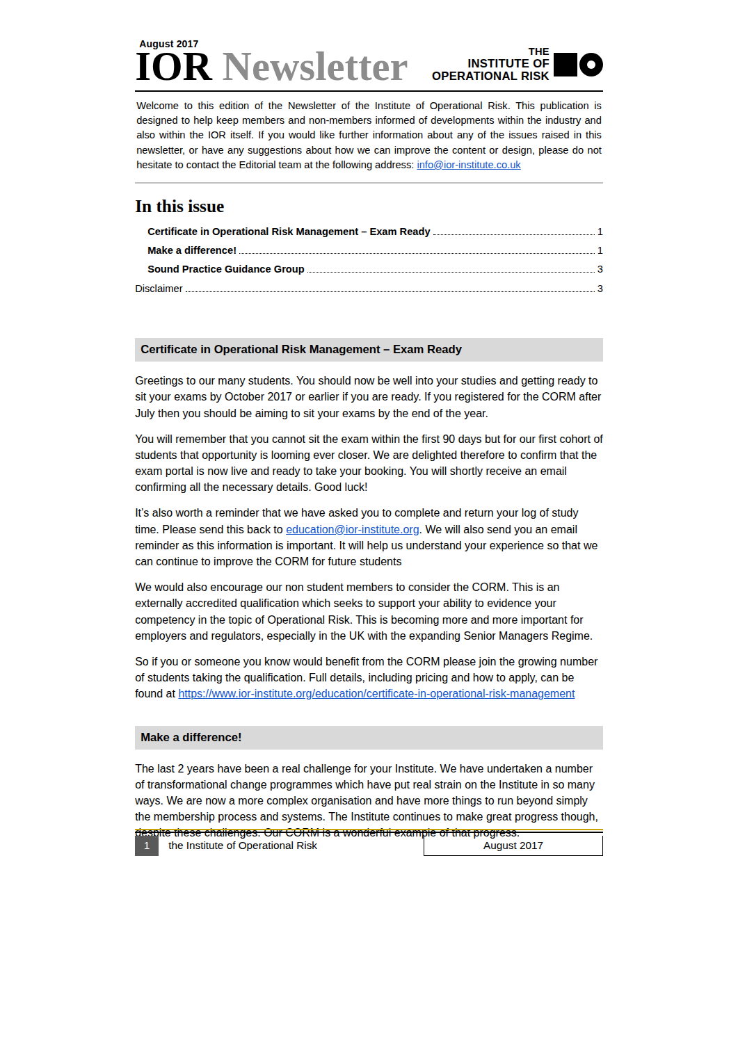August 2017
IOR Newsletter
THE
INSTITUTE OF
OPERATIONAL RISK
Welcome to this edition of the Newsletter of the Institute of Operational Risk. This publication is designed to help keep members and non-members informed of developments within the industry and also within the IOR itself. If you would like further information about any of the issues raised in this newsletter, or have any suggestions about how we can improve the content or design, please do not hesitate to contact the Editorial team at the following address: info@ior-institute.co.uk
In this issue
Certificate in Operational Risk Management – Exam Ready 1
Make a difference! 1
Sound Practice Guidance Group 3
Disclaimer 3
Certificate in Operational Risk Management – Exam Ready
Greetings to our many students. You should now be well into your studies and getting ready to sit your exams by October 2017 or earlier if you are ready. If you registered for the CORM after July then you should be aiming to sit your exams by the end of the year.
You will remember that you cannot sit the exam within the first 90 days but for our first cohort of students that opportunity is looming ever closer. We are delighted therefore to confirm that the exam portal is now live and ready to take your booking. You will shortly receive an email confirming all the necessary details. Good luck!
It’s also worth a reminder that we have asked you to complete and return your log of study time. Please send this back to education@ior-institute.org. We will also send you an email reminder as this information is important. It will help us understand your experience so that we can continue to improve the CORM for future students
We would also encourage our non student members to consider the CORM. This is an externally accredited qualification which seeks to support your ability to evidence your competency in the topic of Operational Risk. This is becoming more and more important for employers and regulators, especially in the UK with the expanding Senior Managers Regime.
So if you or someone you know would benefit from the CORM please join the growing number of students taking the qualification. Full details, including pricing and how to apply, can be found at https://www.ior-institute.org/education/certificate-in-operational-risk-management
Make a difference!
The last 2 years have been a real challenge for your Institute. We have undertaken a number of transformational change programmes which have put real strain on the Institute in so many ways. We are now a more complex organisation and have more things to run beyond simply the membership process and systems. The Institute continues to make great progress though, despite these challenges. Our CORM is a wonderful example of that progress.
1
the Institute of Operational Risk
August 2017